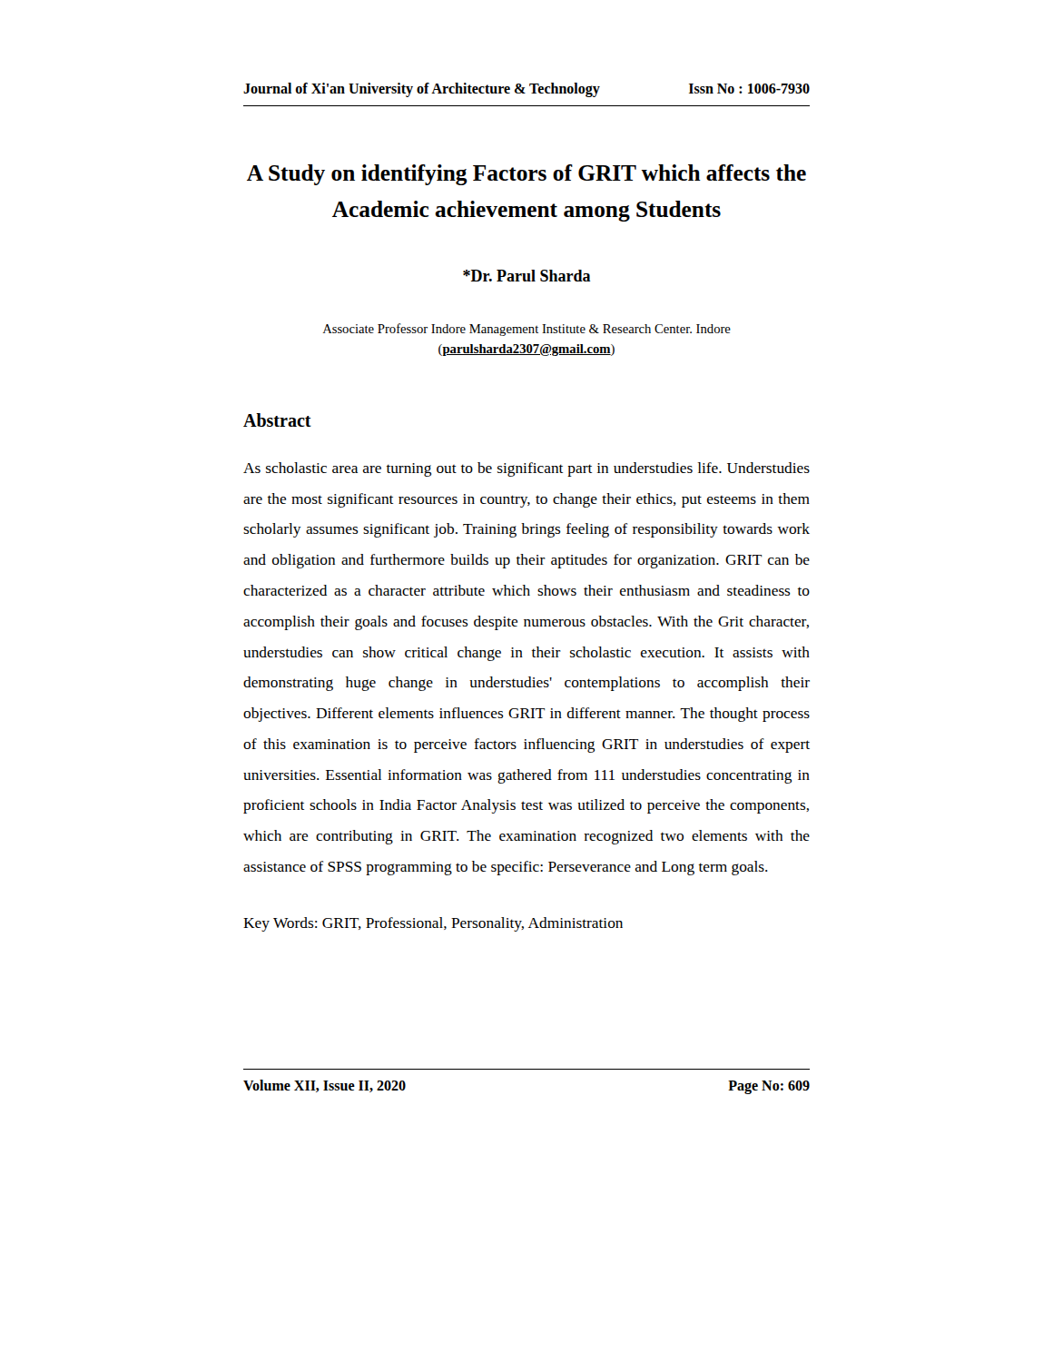Journal of Xi'an University of Architecture & Technology Issn No : 1006-7930
A Study on identifying Factors of GRIT which affects the Academic achievement among Students
*Dr. Parul Sharda
Associate Professor Indore Management Institute & Research Center. Indore (parulsharda2307@gmail.com)
Abstract
As scholastic area are turning out to be significant part in understudies life. Understudies are the most significant resources in country, to change their ethics, put esteems in them scholarly assumes significant job. Training brings feeling of responsibility towards work and obligation and furthermore builds up their aptitudes for organization. GRIT can be characterized as a character attribute which shows their enthusiasm and steadiness to accomplish their goals and focuses despite numerous obstacles. With the Grit character, understudies can show critical change in their scholastic execution. It assists with demonstrating huge change in understudies' contemplations to accomplish their objectives. Different elements influences GRIT in different manner. The thought process of this examination is to perceive factors influencing GRIT in understudies of expert universities. Essential information was gathered from 111 understudies concentrating in proficient schools in India Factor Analysis test was utilized to perceive the components, which are contributing in GRIT. The examination recognized two elements with the assistance of SPSS programming to be specific: Perseverance and Long term goals.
Key Words: GRIT, Professional, Personality, Administration
Volume XII, Issue II, 2020 Page No: 609